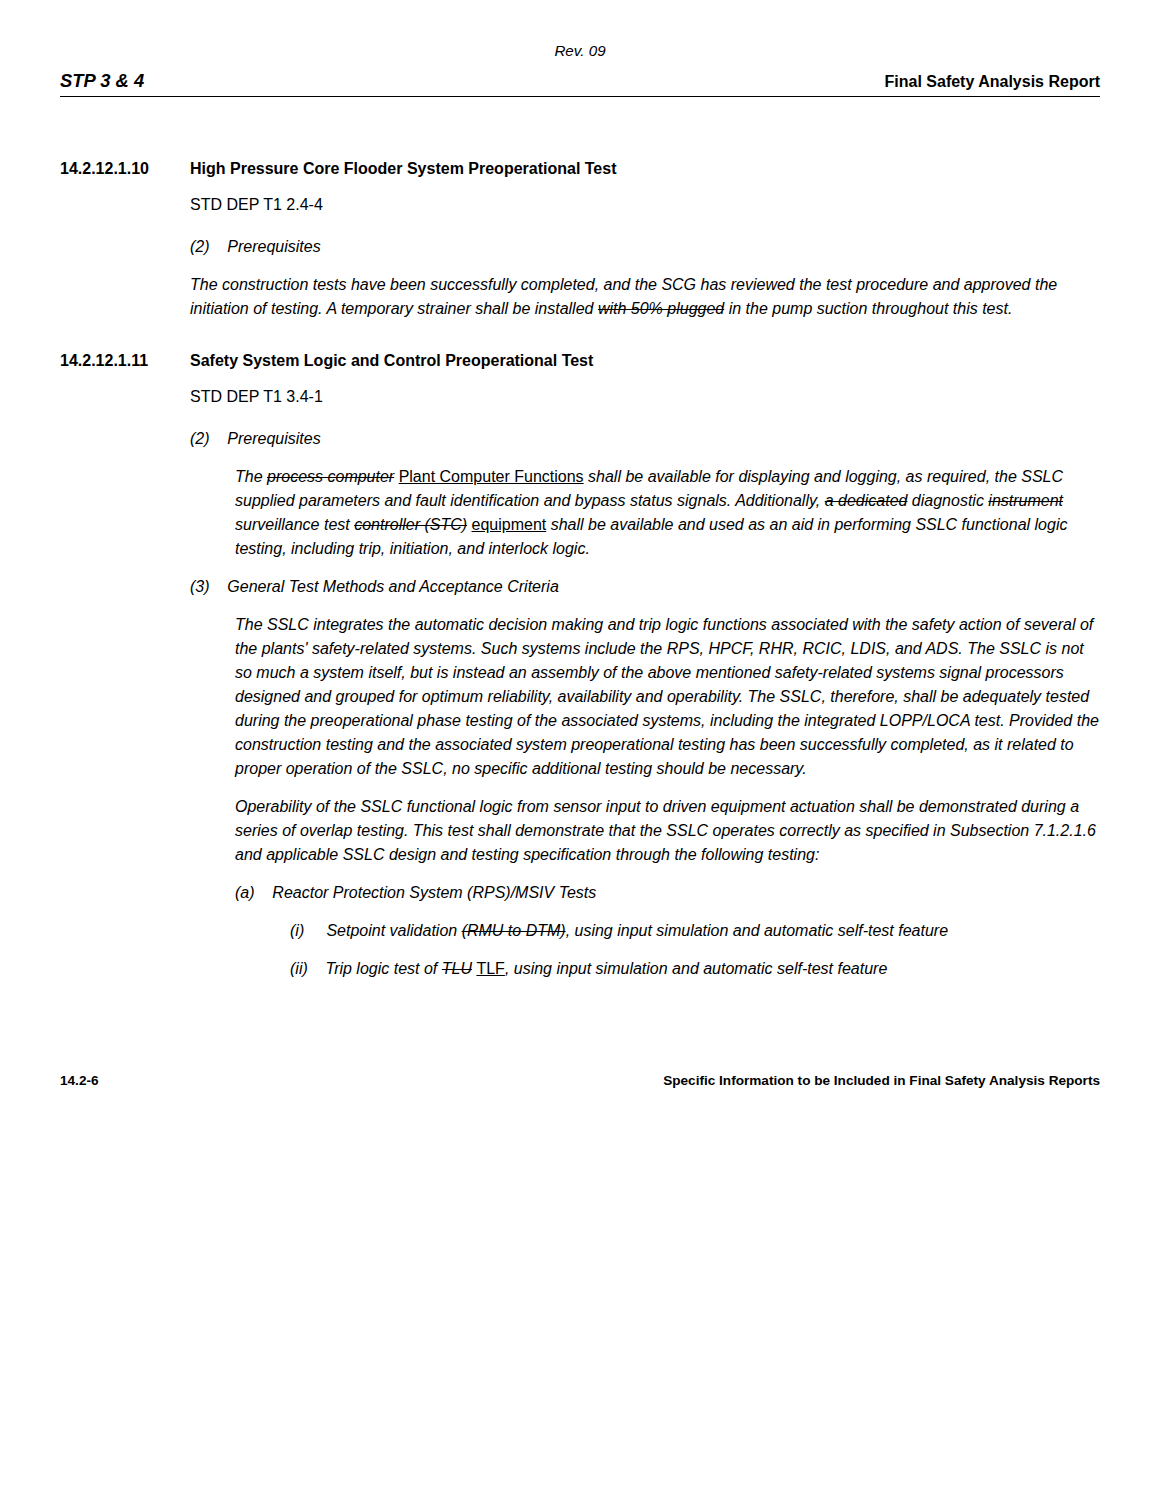Rev. 09
STP 3 & 4
Final Safety Analysis Report
14.2.12.1.10 High Pressure Core Flooder System Preoperational Test
STD DEP T1 2.4-4
(2) Prerequisites
The construction tests have been successfully completed, and the SCG has reviewed the test procedure and approved the initiation of testing. A temporary strainer shall be installed with 50% plugged in the pump suction throughout this test.
14.2.12.1.11 Safety System Logic and Control Preoperational Test
STD DEP T1 3.4-1
(2) Prerequisites
The process computer Plant Computer Functions shall be available for displaying and logging, as required, the SSLC supplied parameters and fault identification and bypass status signals. Additionally, a dedicated diagnostic instrument surveillance test controller (STC) equipment shall be available and used as an aid in performing SSLC functional logic testing, including trip, initiation, and interlock logic.
(3) General Test Methods and Acceptance Criteria
The SSLC integrates the automatic decision making and trip logic functions associated with the safety action of several of the plants' safety-related systems. Such systems include the RPS, HPCF, RHR, RCIC, LDIS, and ADS. The SSLC is not so much a system itself, but is instead an assembly of the above mentioned safety-related systems signal processors designed and grouped for optimum reliability, availability and operability. The SSLC, therefore, shall be adequately tested during the preoperational phase testing of the associated systems, including the integrated LOPP/LOCA test. Provided the construction testing and the associated system preoperational testing has been successfully completed, as it related to proper operation of the SSLC, no specific additional testing should be necessary.
Operability of the SSLC functional logic from sensor input to driven equipment actuation shall be demonstrated during a series of overlap testing. This test shall demonstrate that the SSLC operates correctly as specified in Subsection 7.1.2.1.6 and applicable SSLC design and testing specification through the following testing:
(a) Reactor Protection System (RPS)/MSIV Tests
(i) Setpoint validation (RMU to DTM), using input simulation and automatic self-test feature
(ii) Trip logic test of TLU TLF, using input simulation and automatic self-test feature
14.2-6
Specific Information to be Included in Final Safety Analysis Reports